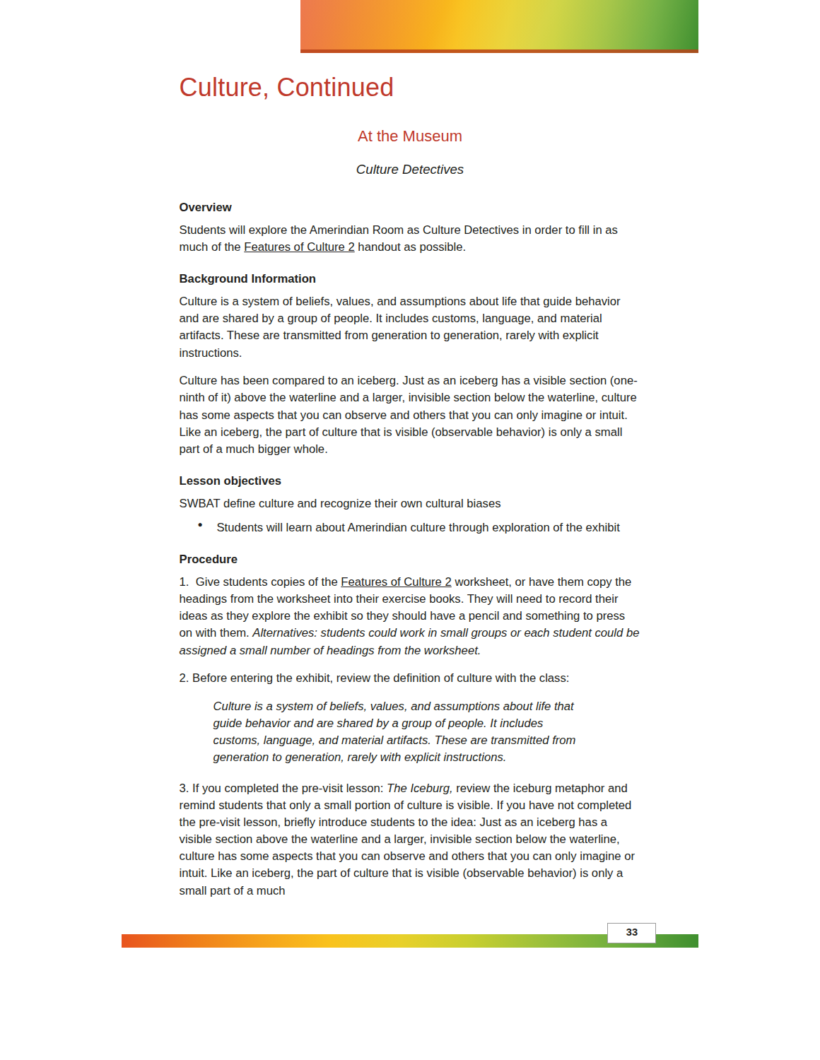Culture, Continued
At the Museum
Culture Detectives
Overview
Students will explore the Amerindian Room as Culture Detectives in order to fill in as much of the Features of Culture 2 handout as possible.
Background Information
Culture is a system of beliefs, values, and assumptions about life that guide behavior and are shared by a group of people. It includes customs, language, and material artifacts. These are transmitted from generation to generation, rarely with explicit instructions.
Culture has been compared to an iceberg. Just as an iceberg has a visible section (one-ninth of it) above the waterline and a larger, invisible section below the waterline, culture has some aspects that you can observe and others that you can only imagine or intuit. Like an iceberg, the part of culture that is visible (observable behavior) is only a small part of a much bigger whole.
Lesson objectives
SWBAT define culture and recognize their own cultural biases
Students will learn about Amerindian culture through exploration of the exhibit
Procedure
1. Give students copies of the Features of Culture 2 worksheet, or have them copy the headings from the worksheet into their exercise books. They will need to record their ideas as they explore the exhibit so they should have a pencil and something to press on with them. Alternatives: students could work in small groups or each student could be assigned a small number of headings from the worksheet.
2. Before entering the exhibit, review the definition of culture with the class:
Culture is a system of beliefs, values, and assumptions about life that guide behavior and are shared by a group of people. It includes customs, language, and material artifacts. These are transmitted from generation to generation, rarely with explicit instructions.
3. If you completed the pre-visit lesson: The Iceburg, review the iceburg metaphor and remind students that only a small portion of culture is visible. If you have not completed the pre-visit lesson, briefly introduce students to the idea: Just as an iceberg has a visible section above the waterline and a larger, invisible section below the waterline, culture has some aspects that you can observe and others that you can only imagine or intuit. Like an iceberg, the part of culture that is visible (observable behavior) is only a small part of a much
33